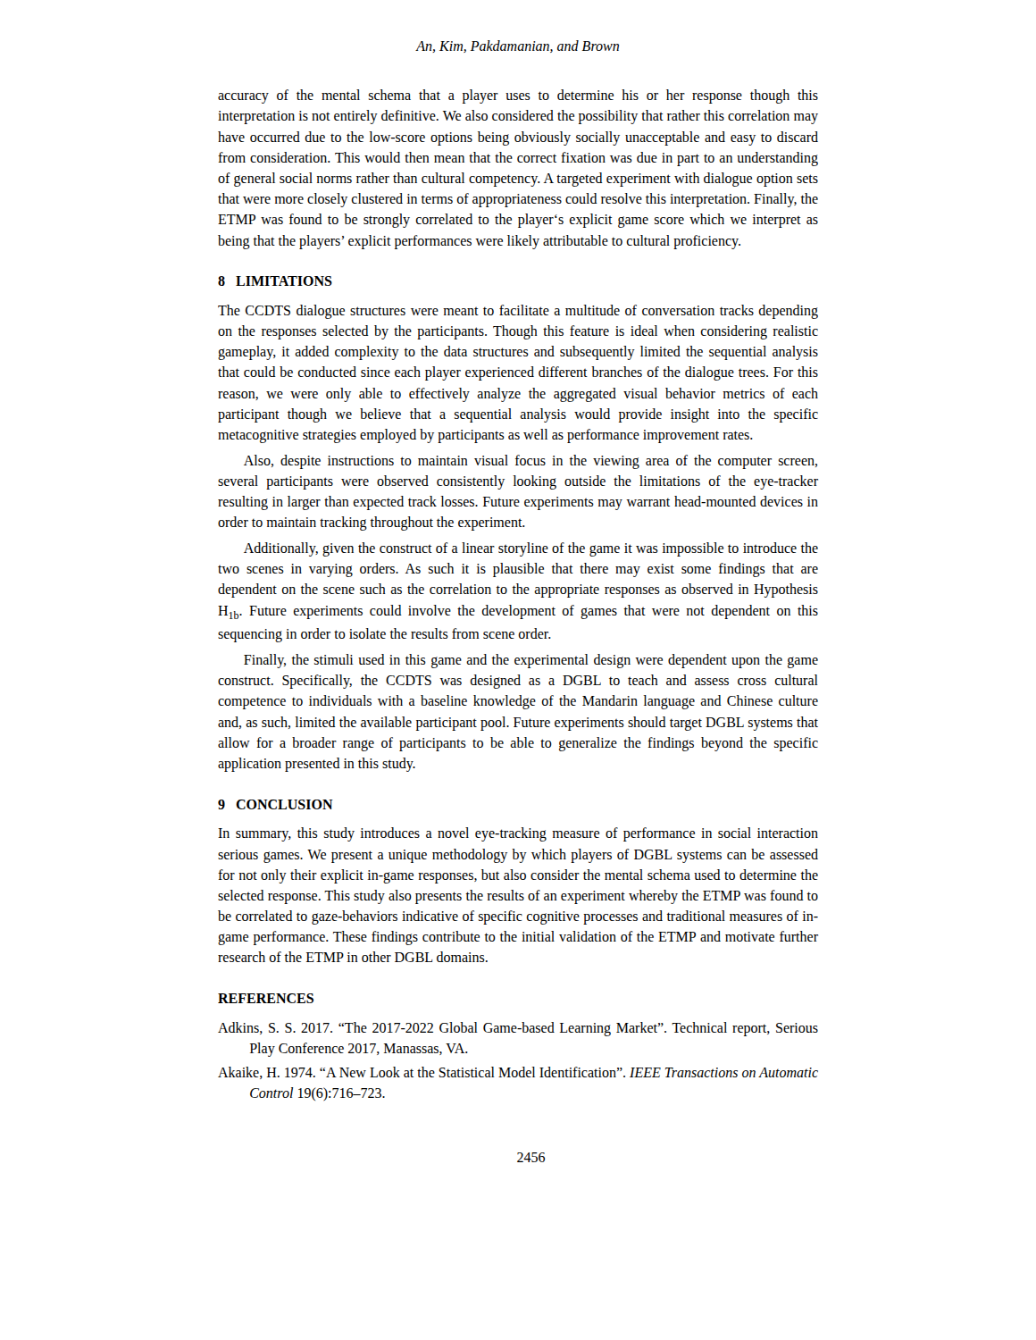An, Kim, Pakdamanian, and Brown
accuracy of the mental schema that a player uses to determine his or her response though this interpretation is not entirely definitive. We also considered the possibility that rather this correlation may have occurred due to the low-score options being obviously socially unacceptable and easy to discard from consideration. This would then mean that the correct fixation was due in part to an understanding of general social norms rather than cultural competency. A targeted experiment with dialogue option sets that were more closely clustered in terms of appropriateness could resolve this interpretation. Finally, the ETMP was found to be strongly correlated to the player‘s explicit game score which we interpret as being that the players’ explicit performances were likely attributable to cultural proficiency.
8 LIMITATIONS
The CCDTS dialogue structures were meant to facilitate a multitude of conversation tracks depending on the responses selected by the participants. Though this feature is ideal when considering realistic gameplay, it added complexity to the data structures and subsequently limited the sequential analysis that could be conducted since each player experienced different branches of the dialogue trees. For this reason, we were only able to effectively analyze the aggregated visual behavior metrics of each participant though we believe that a sequential analysis would provide insight into the specific metacognitive strategies employed by participants as well as performance improvement rates.
Also, despite instructions to maintain visual focus in the viewing area of the computer screen, several participants were observed consistently looking outside the limitations of the eye-tracker resulting in larger than expected track losses. Future experiments may warrant head-mounted devices in order to maintain tracking throughout the experiment.
Additionally, given the construct of a linear storyline of the game it was impossible to introduce the two scenes in varying orders. As such it is plausible that there may exist some findings that are dependent on the scene such as the correlation to the appropriate responses as observed in Hypothesis H1b. Future experiments could involve the development of games that were not dependent on this sequencing in order to isolate the results from scene order.
Finally, the stimuli used in this game and the experimental design were dependent upon the game construct. Specifically, the CCDTS was designed as a DGBL to teach and assess cross cultural competence to individuals with a baseline knowledge of the Mandarin language and Chinese culture and, as such, limited the available participant pool. Future experiments should target DGBL systems that allow for a broader range of participants to be able to generalize the findings beyond the specific application presented in this study.
9 CONCLUSION
In summary, this study introduces a novel eye-tracking measure of performance in social interaction serious games. We present a unique methodology by which players of DGBL systems can be assessed for not only their explicit in-game responses, but also consider the mental schema used to determine the selected response. This study also presents the results of an experiment whereby the ETMP was found to be correlated to gaze-behaviors indicative of specific cognitive processes and traditional measures of in-game performance. These findings contribute to the initial validation of the ETMP and motivate further research of the ETMP in other DGBL domains.
REFERENCES
Adkins, S. S. 2017. “The 2017-2022 Global Game-based Learning Market”. Technical report, Serious Play Conference 2017, Manassas, VA.
Akaike, H. 1974. “A New Look at the Statistical Model Identification”. IEEE Transactions on Automatic Control 19(6):716–723.
2456